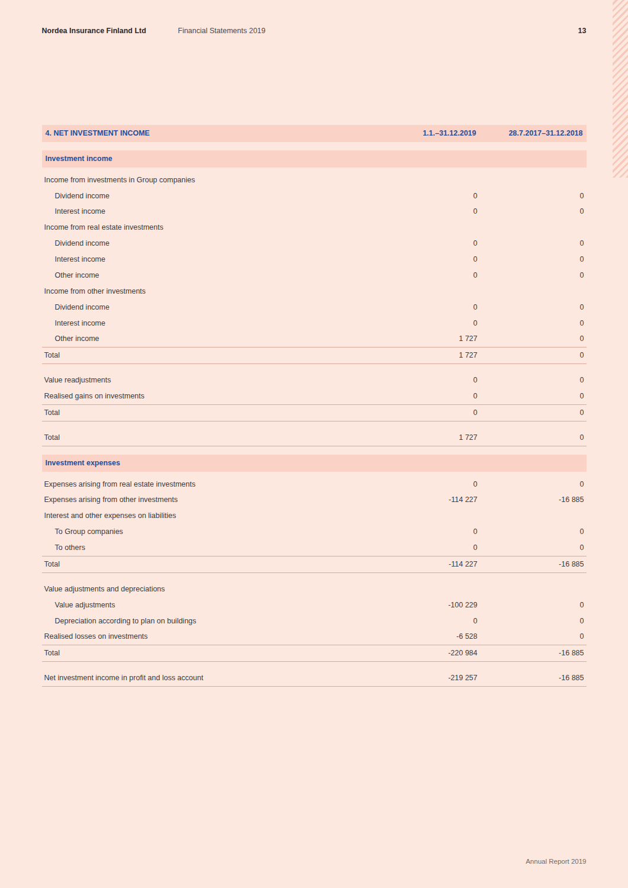Nordea Insurance Finland Ltd
Financial Statements 2019
13
| 4. NET INVESTMENT INCOME | 1.1.–31.12.2019 | 28.7.2017–31.12.2018 |
| --- | --- | --- |
| Investment income |
| Income from investments in Group companies | | |
| Dividend income | 0 | 0 |
| Interest income | 0 | 0 |
| Income from real estate investments | | |
| Dividend income | 0 | 0 |
| Interest income | 0 | 0 |
| Other income | 0 | 0 |
| Income from other investments | | |
| Dividend income | 0 | 0 |
| Interest income | 0 | 0 |
| Other income | 1 727 | 0 |
| Total | 1 727 | 0 |
| Value readjustments | 0 | 0 |
| Realised gains on investments | 0 | 0 |
| Total | 0 | 0 |
| Total | 1 727 | 0 |
| Investment expenses |
| Expenses arising from real estate investments | 0 | 0 |
| Expenses arising from other investments | -114 227 | -16 885 |
| Interest and other expenses on liabilities | | |
| To Group companies | 0 | 0 |
| To others | 0 | 0 |
| Total | -114 227 | -16 885 |
| Value adjustments and depreciations | | |
| Value adjustments | -100 229 | 0 |
| Depreciation according to plan on buildings | 0 | 0 |
| Realised losses on investments | -6 528 | 0 |
| Total | -220 984 | -16 885 |
| Net investment income in profit and loss account | -219 257 | -16 885 |
Annual Report 2019